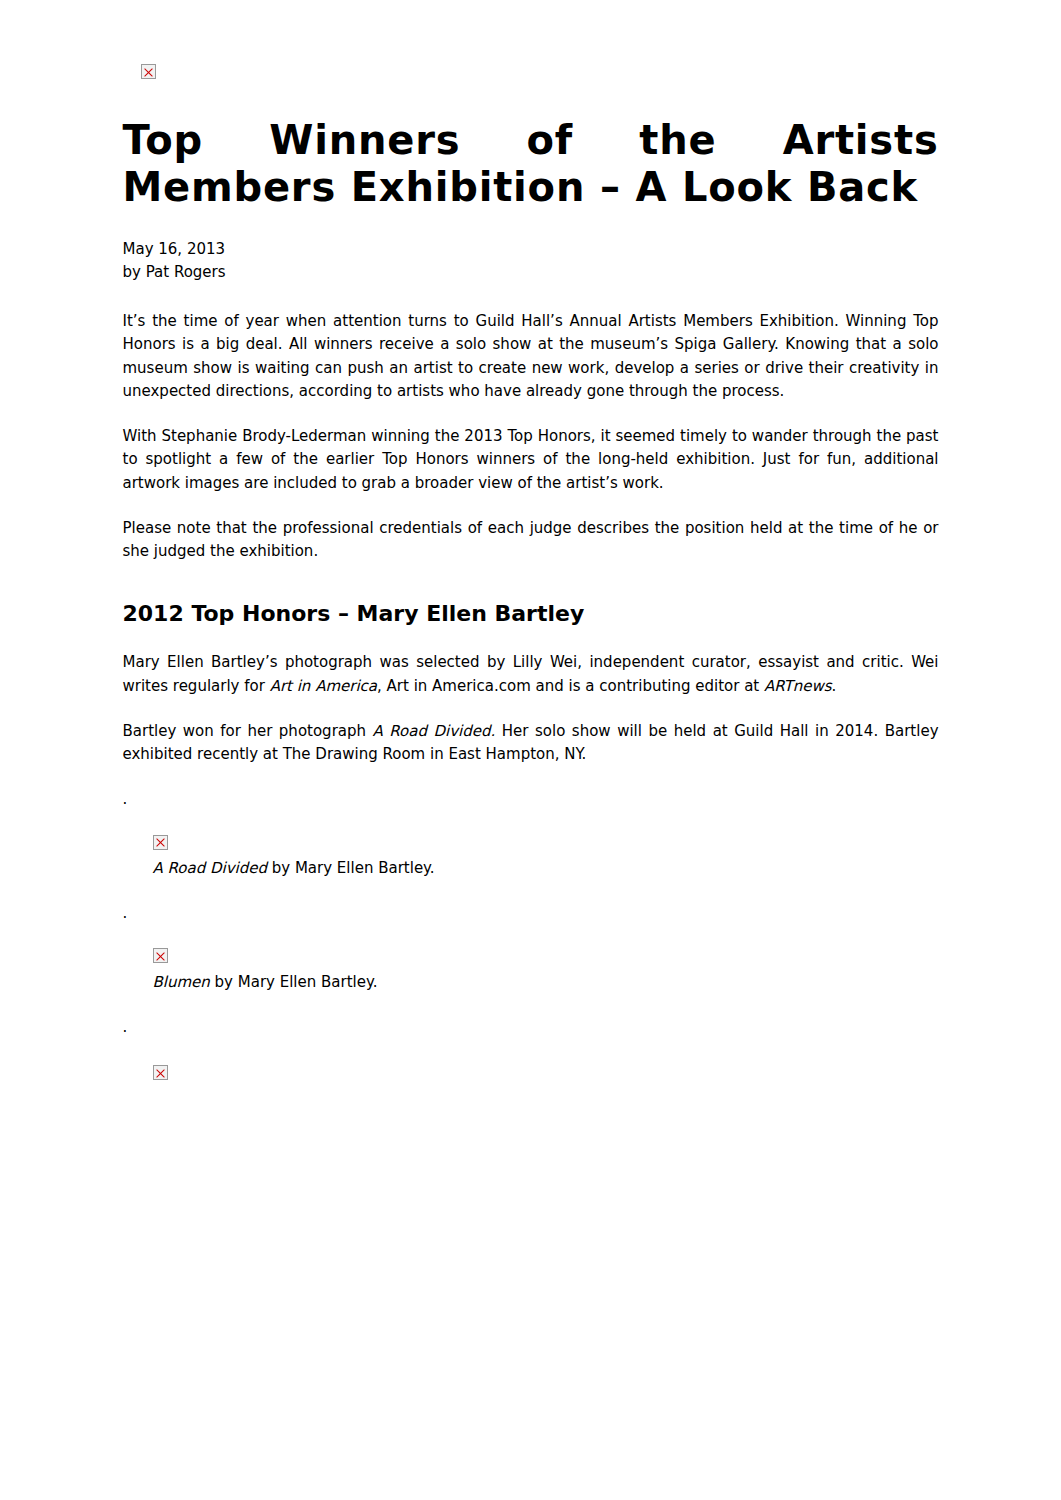Top Winners of the Artists Members Exhibition – A Look Back
May 16, 2013 by Pat Rogers
It’s the time of year when attention turns to Guild Hall’s Annual Artists Members Exhibition. Winning Top Honors is a big deal. All winners receive a solo show at the museum’s Spiga Gallery. Knowing that a solo museum show is waiting can push an artist to create new work, develop a series or drive their creativity in unexpected directions, according to artists who have already gone through the process.
With Stephanie Brody-Lederman winning the 2013 Top Honors, it seemed timely to wander through the past to spotlight a few of the earlier Top Honors winners of the long-held exhibition. Just for fun, additional artwork images are included to grab a broader view of the artist’s work.
Please note that the professional credentials of each judge describes the position held at the time of he or she judged the exhibition.
2012 Top Honors – Mary Ellen Bartley
Mary Ellen Bartley’s photograph was selected by Lilly Wei, independent curator, essayist and critic. Wei writes regularly for Art in America, Art in America.com and is a contributing editor at ARTnews.
Bartley won for her photograph A Road Divided. Her solo show will be held at Guild Hall in 2014. Bartley exhibited recently at The Drawing Room in East Hampton, NY.
.
A Road Divided by Mary Ellen Bartley.
.
Blumen by Mary Ellen Bartley.
.